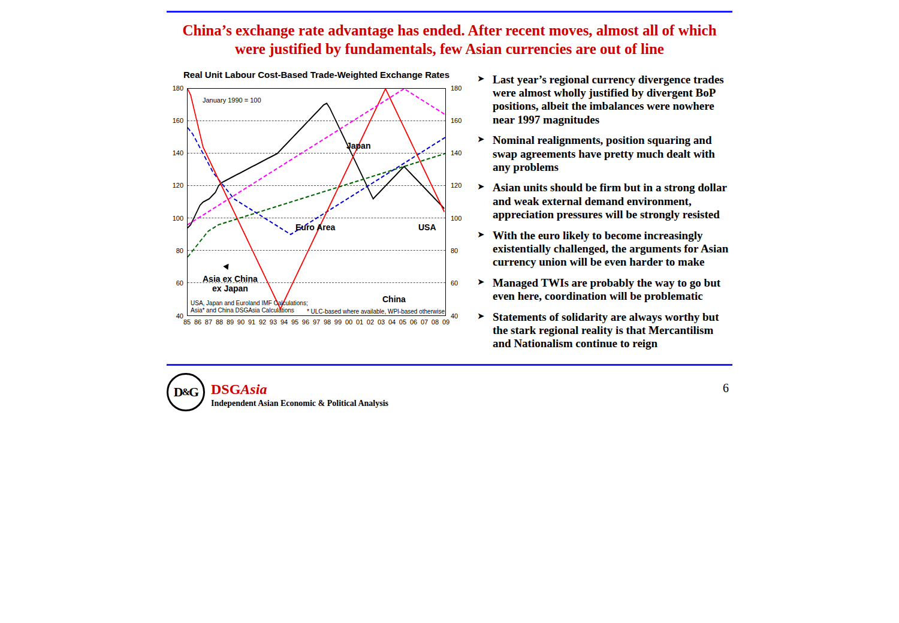China’s exchange rate advantage has ended. After recent moves, almost all of which were justified by fundamentals, few Asian currencies are out of line
Real Unit Labour Cost-Based Trade-Weighted Exchange Rates
180 160 140 120 100 80 60 40
180 160 140 120 100 80 60 40
January 1990 = 100
Japan
Euro Area
USA
China
Asia ex China
ex Japan
USA, Japan and Euroland IMF Calculations;
Asia* and China DSGAsia Calculations
* ULC-based where available, WPI-based otherwise
85 86 87 88 89 90 91 92 93 94 95 96 97 98 99 00 01 02 03 04 05 06 07 08 09
Last year’s regional currency divergence trades were almost wholly justified by divergent BoP positions, albeit the imbalances were nowhere near 1997 magnitudes
Nominal realignments, position squaring and swap agreements have pretty much dealt with any problems
Asian units should be firm but in a strong dollar and weak external demand environment, appreciation pressures will be strongly resisted
With the euro likely to become increasingly existentially challenged, the arguments for Asian currency union will be even harder to make
Managed TWIs are probably the way to go but even here, coordination will be problematic
Statements of solidarity are always worthy but the stark regional reality is that Mercantilism and Nationalism continue to reign
D&G
DSGAsia
Independent Asian Economic & Political Analysis
6